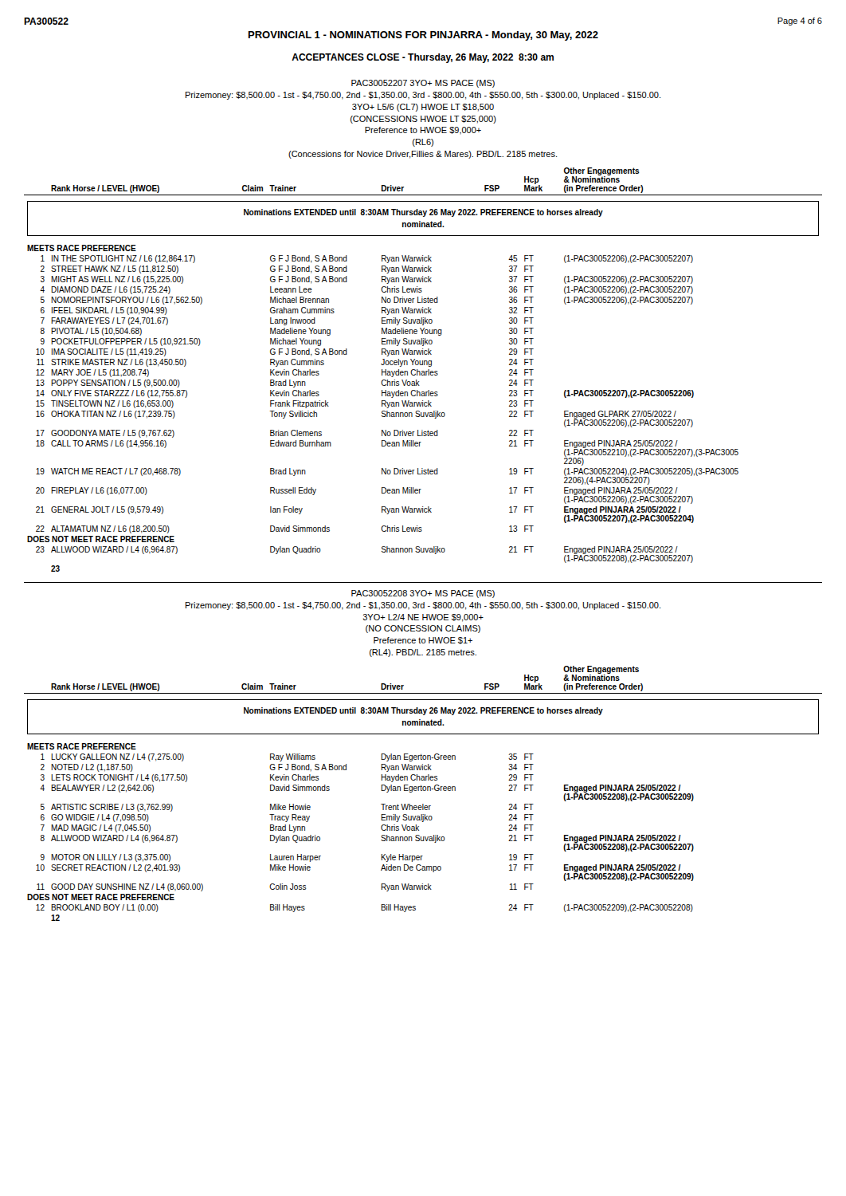PA300522 Page 4 of 6
PROVINCIAL 1 - NOMINATIONS FOR PINJARRA - Monday, 30 May, 2022
ACCEPTANCES CLOSE - Thursday, 26 May, 2022 8:30 am
PAC30052207 3YO+ MS PACE (MS)
Prizemoney: $8,500.00 - 1st - $4,750.00, 2nd - $1,350.00, 3rd - $800.00, 4th - $550.00, 5th - $300.00, Unplaced - $150.00.
3YO+ L5/6 (CL7) HWOE LT $18,500
(CONCESSIONS HWOE LT $25,000)
Preference to HWOE $9,000+
(RL6)
(Concessions for Novice Driver,Fillies & Mares). PBD/L. 2185 metres.
| | Rank Horse / LEVEL (HWOE) | Claim | Trainer | Driver | FSP | Hcp Mark | Other Engagements & Nominations (in Preference Order) |
| --- | --- | --- | --- | --- | --- | --- | --- |
| Nominations EXTENDED until 8:30AM Thursday 26 May 2022. PREFERENCE to horses already nominated. |
| MEETS RACE PREFERENCE |
| 1 | IN THE SPOTLIGHT NZ / L6 (12,864.17) | | G F J Bond, S A Bond | Ryan Warwick | 45 | FT | (1-PAC30052206),(2-PAC30052207) |
| 2 | STREET HAWK NZ / L5 (11,812.50) | | G F J Bond, S A Bond | Ryan Warwick | 37 | FT | |
| 3 | MIGHT AS WELL NZ / L6 (15,225.00) | | G F J Bond, S A Bond | Ryan Warwick | 37 | FT | (1-PAC30052206),(2-PAC30052207) |
| 4 | DIAMOND DAZE / L6 (15,725.24) | | Leeann Lee | Chris Lewis | 36 | FT | (1-PAC30052206),(2-PAC30052207) |
| 5 | NOMOREPINTSFORYOU / L6 (17,562.50) | | Michael Brennan | No Driver Listed | 36 | FT | (1-PAC30052206),(2-PAC30052207) |
| 6 | IFEEL SIKDARL / L5 (10,904.99) | | Graham Cummins | Ryan Warwick | 32 | FT | |
| 7 | FARAWAYEYES / L7 (24,701.67) | | Lang Inwood | Emily Suvaljko | 30 | FT | |
| 8 | PIVOTAL / L5 (10,504.68) | | Madeliene Young | Madeliene Young | 30 | FT | |
| 9 | POCKETFULOFPEPPER / L5 (10,921.50) | | Michael Young | Emily Suvaljko | 30 | FT | |
| 10 | IMA SOCIALITE / L5 (11,419.25) | | G F J Bond, S A Bond | Ryan Warwick | 29 | FT | |
| 11 | STRIKE MASTER NZ / L6 (13,450.50) | | Ryan Cummins | Jocelyn Young | 24 | FT | |
| 12 | MARY JOE / L5 (11,208.74) | | Kevin Charles | Hayden Charles | 24 | FT | |
| 13 | POPPY SENSATION / L5 (9,500.00) | | Brad Lynn | Chris Voak | 24 | FT | |
| 14 | ONLY FIVE STARZZZ / L6 (12,755.87) | | Kevin Charles | Hayden Charles | 23 | FT | (1-PAC30052207),(2-PAC30052206) |
| 15 | TINSELTOWN NZ / L6 (16,653.00) | | Frank Fitzpatrick | Ryan Warwick | 23 | FT | |
| 16 | OHOKA TITAN NZ / L6 (17,239.75) | | Tony Svilicich | Shannon Suvaljko | 22 | FT | Engaged GLPARK 27/05/2022 / (1-PAC30052206),(2-PAC30052207) |
| 17 | GOODONYA MATE / L5 (9,767.62) | | Brian Clemens | No Driver Listed | 22 | FT | |
| 18 | CALL TO ARMS / L6 (14,956.16) | | Edward Burnham | Dean Miller | 21 | FT | Engaged PINJARA 25/05/2022 / (1-PAC30052210),(2-PAC30052207),(3-PAC3005 2206) |
| 19 | WATCH ME REACT / L7 (20,468.78) | | Brad Lynn | No Driver Listed | 19 | FT | (1-PAC30052204),(2-PAC30052205),(3-PAC3005 2206),(4-PAC30052207) |
| 20 | FIREPLAY / L6 (16,077.00) | | Russell Eddy | Dean Miller | 17 | FT | Engaged PINJARA 25/05/2022 / (1-PAC30052206),(2-PAC30052207) |
| 21 | GENERAL JOLT / L5 (9,579.49) | | Ian Foley | Ryan Warwick | 17 | FT | Engaged PINJARA 25/05/2022 / (1-PAC30052207),(2-PAC30052204) |
| 22 | ALTAMATUM NZ / L6 (18,200.50) | | David Simmonds | Chris Lewis | 13 | FT | |
| DOES NOT MEET RACE PREFERENCE |
| 23 | ALLWOOD WIZARD / L4 (6,964.87) | | Dylan Quadrio | Shannon Suvaljko | 21 | FT | Engaged PINJARA 25/05/2022 / (1-PAC30052208),(2-PAC30052207) |
| | 23 | |
PAC30052208 3YO+ MS PACE (MS)
Prizemoney: $8,500.00 - 1st - $4,750.00, 2nd - $1,350.00, 3rd - $800.00, 4th - $550.00, 5th - $300.00, Unplaced - $150.00.
3YO+ L2/4 NE HWOE $9,000+
(NO CONCESSION CLAIMS)
Preference to HWOE $1+
(RL4). PBD/L. 2185 metres.
| | Rank Horse / LEVEL (HWOE) | Claim | Trainer | Driver | FSP | Hcp Mark | Other Engagements & Nominations (in Preference Order) |
| --- | --- | --- | --- | --- | --- | --- | --- |
| Nominations EXTENDED until 8:30AM Thursday 26 May 2022. PREFERENCE to horses already nominated. |
| MEETS RACE PREFERENCE |
| 1 | LUCKY GALLEON NZ / L4 (7,275.00) | | Ray Williams | Dylan Egerton-Green | 35 | FT | |
| 2 | NOTED / L2 (1,187.50) | | G F J Bond, S A Bond | Ryan Warwick | 34 | FT | |
| 3 | LETS ROCK TONIGHT / L4 (6,177.50) | | Kevin Charles | Hayden Charles | 29 | FT | |
| 4 | BEALAWYER / L2 (2,642.06) | | David Simmonds | Dylan Egerton-Green | 27 | FT | Engaged PINJARA 25/05/2022 / (1-PAC30052208),(2-PAC30052209) |
| 5 | ARTISTIC SCRIBE / L3 (3,762.99) | | Mike Howie | Trent Wheeler | 24 | FT | |
| 6 | GO WIDGIE / L4 (7,098.50) | | Tracy Reay | Emily Suvaljko | 24 | FT | |
| 7 | MAD MAGIC / L4 (7,045.50) | | Brad Lynn | Chris Voak | 24 | FT | |
| 8 | ALLWOOD WIZARD / L4 (6,964.87) | | Dylan Quadrio | Shannon Suvaljko | 21 | FT | Engaged PINJARA 25/05/2022 / (1-PAC30052208),(2-PAC30052207) |
| 9 | MOTOR ON LILLY / L3 (3,375.00) | | Lauren Harper | Kyle Harper | 19 | FT | |
| 10 | SECRET REACTION / L2 (2,401.93) | | Mike Howie | Aiden De Campo | 17 | FT | Engaged PINJARA 25/05/2022 / (1-PAC30052208),(2-PAC30052209) |
| 11 | GOOD DAY SUNSHINE NZ / L4 (8,060.00) | | Colin Joss | Ryan Warwick | 11 | FT | |
| DOES NOT MEET RACE PREFERENCE |
| 12 | BROOKLAND BOY / L1 (0.00) | | Bill Hayes | Bill Hayes | 24 | FT | (1-PAC30052209),(2-PAC30052208) |
| | 12 | |